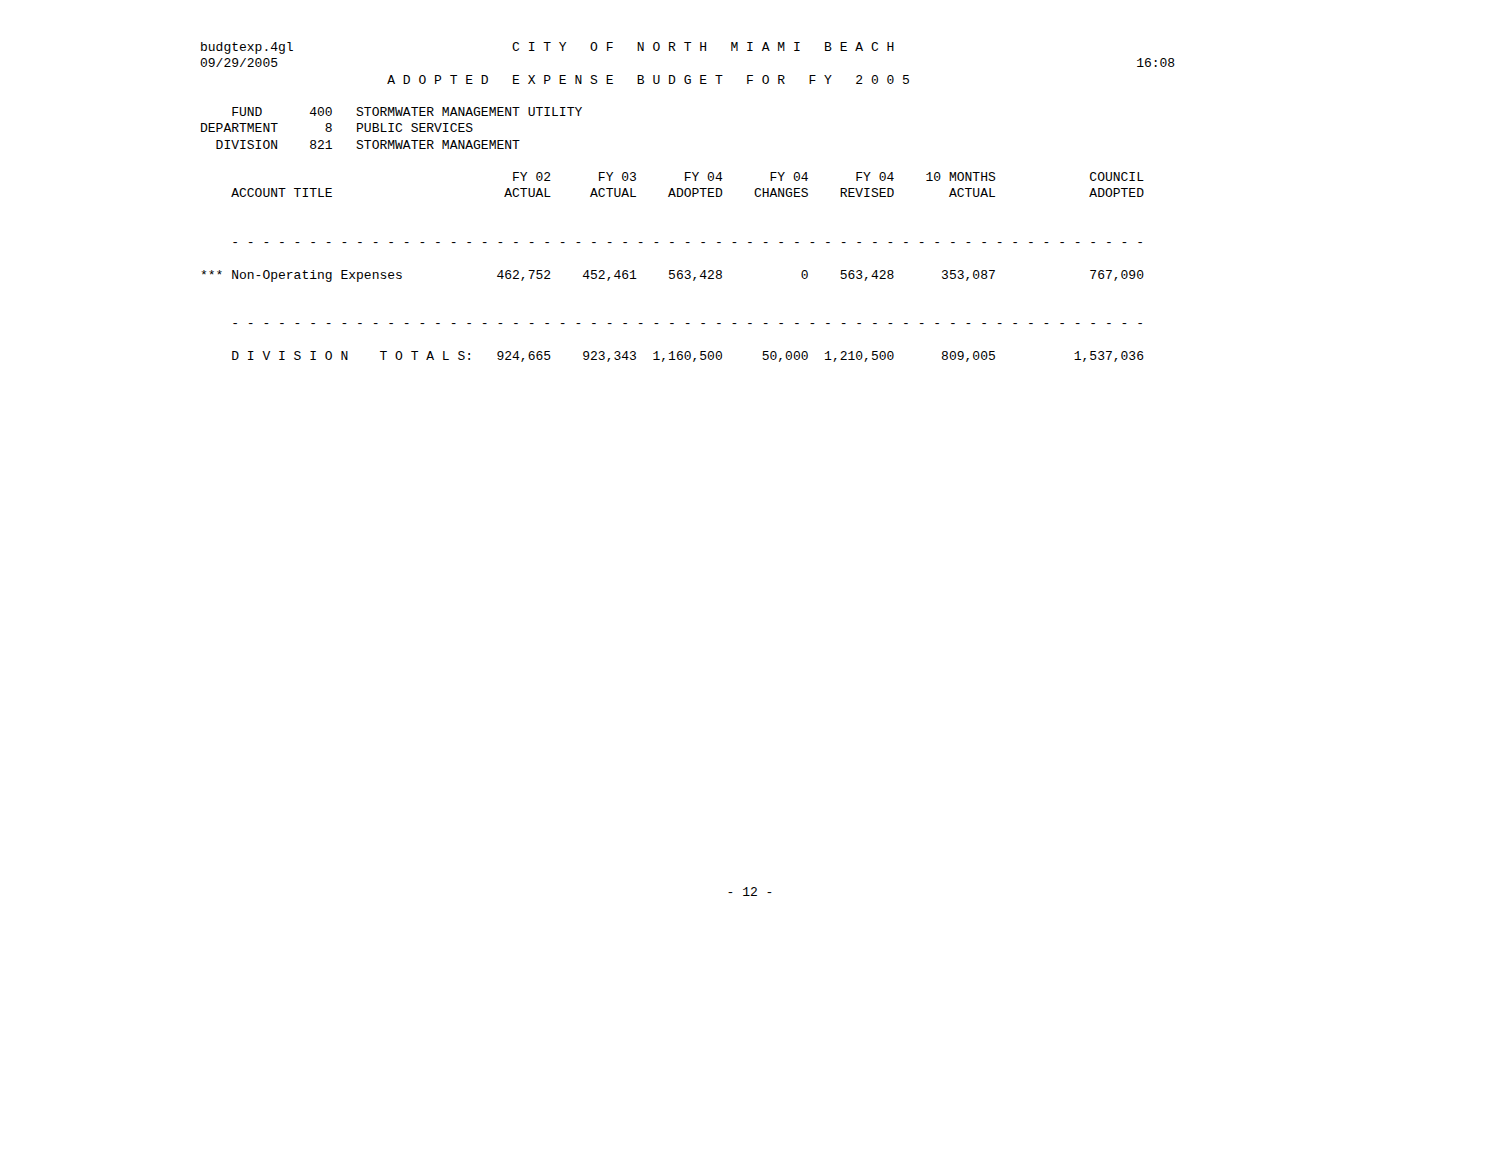budgtexp.4gl                            C I T Y   O F   N O R T H   M I A M I   B E A C H
09/29/2005                                                                                                              16:08
                        A D O P T E D   E X P E N S E   B U D G E T   F O R   F Y   2 0 0 5

    FUND      400   STORMWATER MANAGEMENT UTILITY
DEPARTMENT      8   PUBLIC SERVICES
  DIVISION    821   STORMWATER MANAGEMENT

                                        FY 02      FY 03      FY 04      FY 04      FY 04    10 MONTHS            COUNCIL
    ACCOUNT TITLE                      ACTUAL     ACTUAL    ADOPTED    CHANGES    REVISED       ACTUAL            ADOPTED


    - - - - - - - - - - - - - - - - - - - - - - - - - - - - - - - - - - - - - - - - - - - - - - - - - - - - - - - - - - -

*** Non-Operating Expenses            462,752    452,461    563,428          0    563,428      353,087            767,090


    - - - - - - - - - - - - - - - - - - - - - - - - - - - - - - - - - - - - - - - - - - - - - - - - - - - - - - - - - - -

    D I V I S I O N    T O T A L S:   924,665    923,343  1,160,500     50,000  1,210,500      809,005          1,537,036
- 12 -